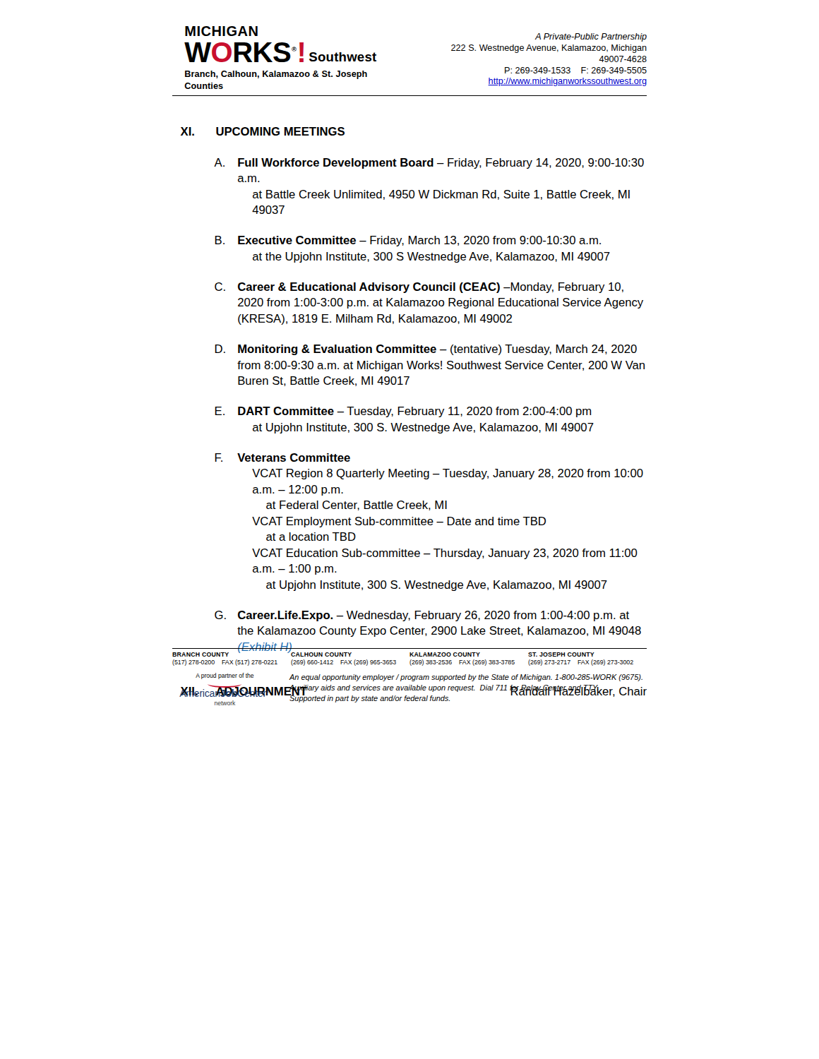MICHIGAN
WORKS®! Southwest
Branch, Calhoun, Kalamazoo & St. Joseph Counties
A Private-Public Partnership
222 S. Westnedge Avenue, Kalamazoo, Michigan 49007-4628
P: 269-349-1533 F: 269-349-5505
http://www.michiganworkssouthwest.org
XI. UPCOMING MEETINGS
A. Full Workforce Development Board – Friday, February 14, 2020, 9:00-10:30 a.m. at Battle Creek Unlimited, 4950 W Dickman Rd, Suite 1, Battle Creek, MI 49037
B. Executive Committee – Friday, March 13, 2020 from 9:00-10:30 a.m. at the Upjohn Institute, 300 S Westnedge Ave, Kalamazoo, MI 49007
C. Career & Educational Advisory Council (CEAC) –Monday, February 10, 2020 from 1:00-3:00 p.m. at Kalamazoo Regional Educational Service Agency (KRESA), 1819 E. Milham Rd, Kalamazoo, MI 49002
D. Monitoring & Evaluation Committee – (tentative) Tuesday, March 24, 2020 from 8:00-9:30 a.m. at Michigan Works! Southwest Service Center, 200 W Van Buren St, Battle Creek, MI 49017
E. DART Committee – Tuesday, February 11, 2020 from 2:00-4:00 pm at Upjohn Institute, 300 S. Westnedge Ave, Kalamazoo, MI 49007
F. Veterans Committee VCAT Region 8 Quarterly Meeting – Tuesday, January 28, 2020 from 10:00 a.m. – 12:00 p.m. at Federal Center, Battle Creek, MI VCAT Employment Sub-committee – Date and time TBD at a location TBD VCAT Education Sub-committee – Thursday, January 23, 2020 from 11:00 a.m. – 1:00 p.m. at Upjohn Institute, 300 S. Westnedge Ave, Kalamazoo, MI 49007
G. Career.Life.Expo. – Wednesday, February 26, 2020 from 1:00-4:00 p.m. at the Kalamazoo County Expo Center, 2900 Lake Street, Kalamazoo, MI 49048 (Exhibit H)
XII. ADJOURNMENT
Randall Hazelbaker, Chair
| BRANCH COUNTY | CALHOUN COUNTY | KALAMAZOO COUNTY | ST. JOSEPH COUNTY |
| (517) 278-0200 FAX (517) 278-0221 | (269) 660-1412 FAX (269) 965-3653 | (269) 383-2536 FAX (269) 383-3785 | (269) 273-2717 FAX (269) 273-3002 |
A proud partner of the
American Job Center®
network
An equal opportunity employer / program supported by the State of Michigan. 1-800-285-WORK (9675).
Auxiliary aids and services are available upon request. Dial 711 for Relay Center and TTY.
Supported in part by state and/or federal funds.